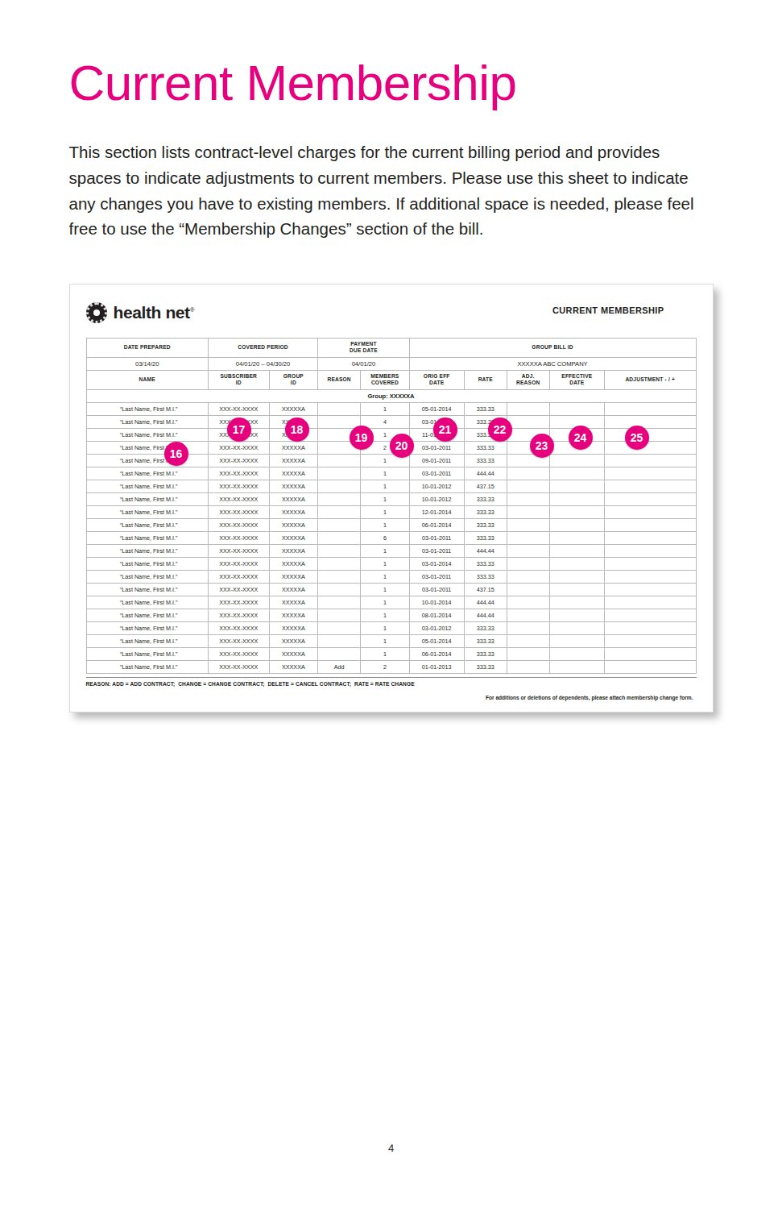Current Membership
This section lists contract-level charges for the current billing period and provides spaces to indicate adjustments to current members. Please use this sheet to indicate any changes you have to existing members. If additional space is needed, please feel free to use the “Membership Changes” section of the bill.
health net®
CURRENT MEMBERSHIP
| DATE PREPARED | COVERED PERIOD | PAYMENT DUE DATE | GROUP BILL ID |
| --- | --- | --- | --- |
| 03/14/20 | 04/01/20 – 04/30/20 | 04/01/20 | XXXXXA ABC COMPANY |
| NAME | SUBSCRIBER ID | GROUP ID | REASON | MEMBERS COVERED | ORIG EFF DATE | RATE | ADJ. REASON | EFFECTIVE DATE | ADJUSTMENT - / + |
| Group: XXXXXA |
| “Last Name, First M.I.” | XXX-XX-XXXX | XXXXXA | | 1 | 05-01-2014 | 333.33 | | | |
| “Last Name, First M.I.” | XXX-XX-XXXX | XXXXXA | | 4 | 03-01-2012 | 333.33 | | | |
| “Last Name, First M.I.” | XXX-XX-XXXX | XXXXXA | | 1 | 11-01-2014 | 333.33 | | | |
| “Last Name, First M.I.” | XXX-XX-XXXX | XXXXXA | | 2 | 03-01-2011 | 333.33 | | | |
| “Last Name, First M.I.” | XXX-XX-XXXX | XXXXXA | | 1 | 09-01-2011 | 333.33 | | | |
| “Last Name, First M.I.” | XXX-XX-XXXX | XXXXXA | | 1 | 03-01-2011 | 444.44 | | | |
| “Last Name, First M.I.” | XXX-XX-XXXX | XXXXXA | | 1 | 10-01-2012 | 437.15 | | | |
| “Last Name, First M.I.” | XXX-XX-XXXX | XXXXXA | | 1 | 10-01-2012 | 333.33 | | | |
| “Last Name, First M.I.” | XXX-XX-XXXX | XXXXXA | | 1 | 12-01-2014 | 333.33 | | | |
| “Last Name, First M.I.” | XXX-XX-XXXX | XXXXXA | | 1 | 06-01-2014 | 333.33 | | | |
| “Last Name, First M.I.” | XXX-XX-XXXX | XXXXXA | | 6 | 03-01-2011 | 333.33 | | | |
| “Last Name, First M.I.” | XXX-XX-XXXX | XXXXXA | | 1 | 03-01-2011 | 444.44 | | | |
| “Last Name, First M.I.” | XXX-XX-XXXX | XXXXXA | | 1 | 03-01-2014 | 333.33 | | | |
| “Last Name, First M.I.” | XXX-XX-XXXX | XXXXXA | | 1 | 03-01-2011 | 333.33 | | | |
| “Last Name, First M.I.” | XXX-XX-XXXX | XXXXXA | | 1 | 03-01-2011 | 437.15 | | | |
| “Last Name, First M.I.” | XXX-XX-XXXX | XXXXXA | | 1 | 10-01-2014 | 444.44 | | | |
| “Last Name, First M.I.” | XXX-XX-XXXX | XXXXXA | | 1 | 08-01-2014 | 444.44 | | | |
| “Last Name, First M.I.” | XXX-XX-XXXX | XXXXXA | | 1 | 03-01-2012 | 333.33 | | | |
| “Last Name, First M.I.” | XXX-XX-XXXX | XXXXXA | | 1 | 05-01-2014 | 333.33 | | | |
| “Last Name, First M.I.” | XXX-XX-XXXX | XXXXXA | | 1 | 06-01-2014 | 333.33 | | | |
| “Last Name, First M.I.” | XXX-XX-XXXX | XXXXXA | Add | 2 | 01-01-2013 | 333.33 | | | |
REASON: ADD = ADD CONTRACT; CHANGE = CHANGE CONTRACT; DELETE = CANCEL CONTRACT; RATE = RATE CHANGE
For additions or deletions of dependents, please attach membership change form.
16
17
18
19
20
21
22
23
24
25
4